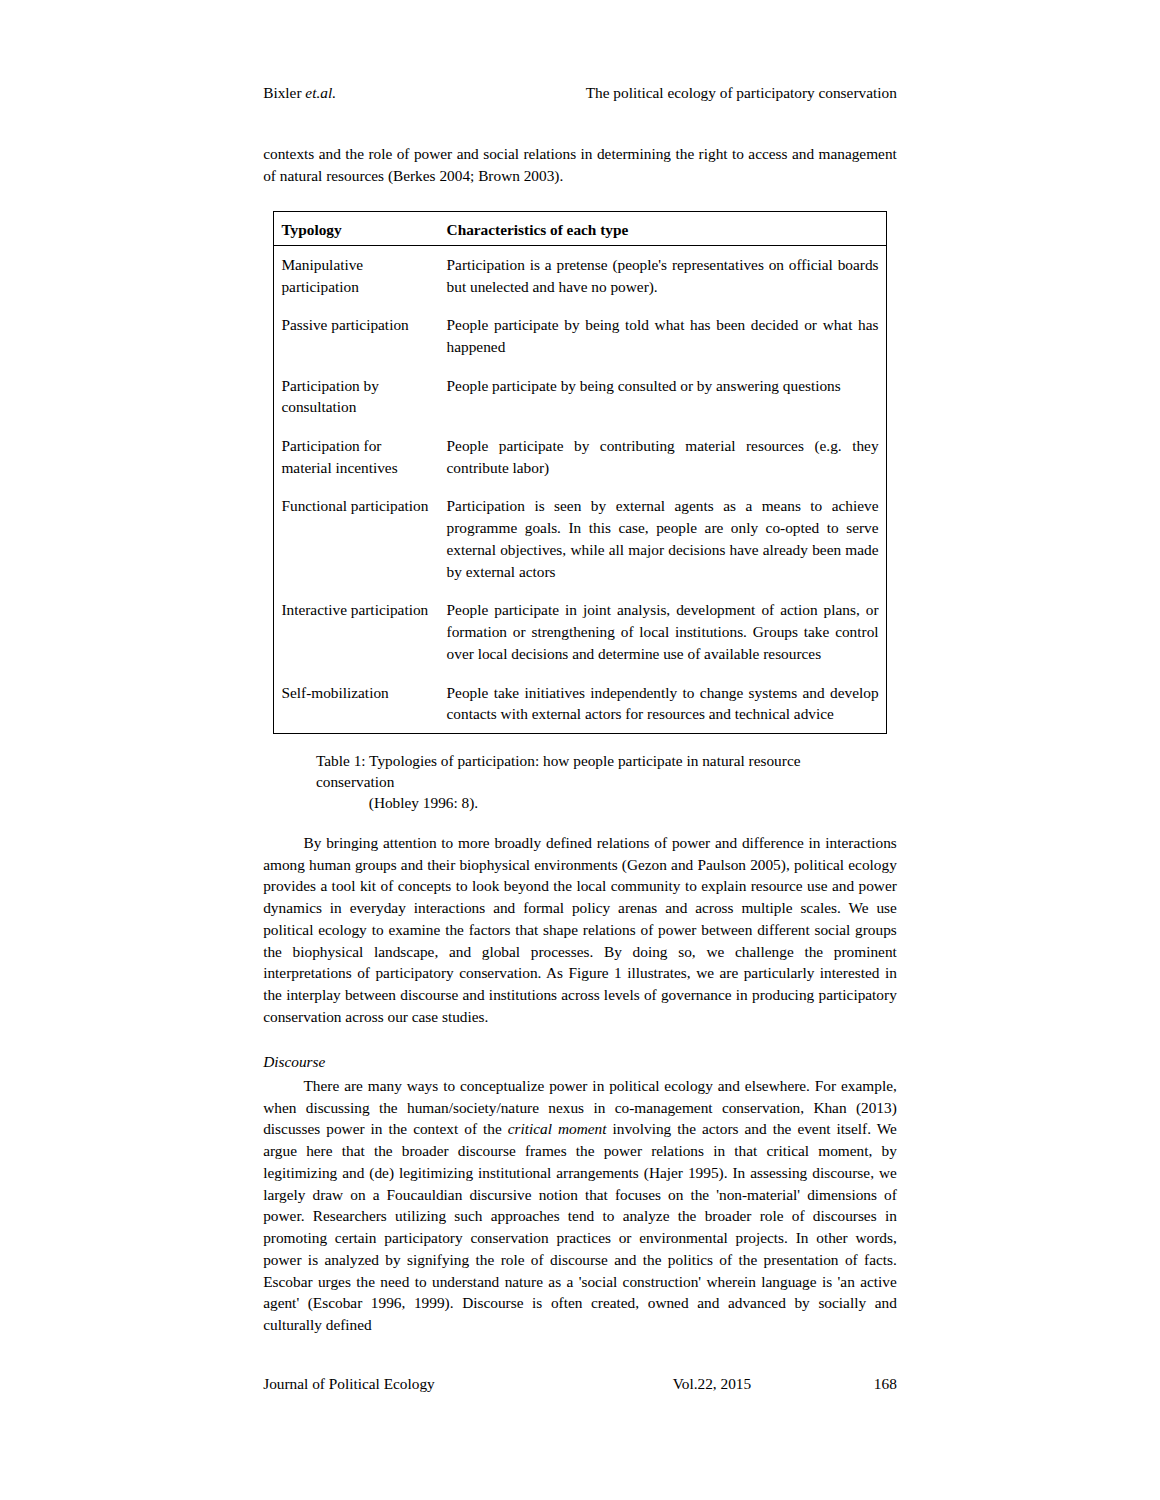Bixler et.al.
The political ecology of participatory conservation
contexts and the role of power and social relations in determining the right to access and management of natural resources (Berkes 2004; Brown 2003).
| Typology | Characteristics of each type |
| --- | --- |
| Manipulative participation | Participation is a pretense (people's representatives on official boards but unelected and have no power). |
| Passive participation | People participate by being told what has been decided or what has happened |
| Participation by consultation | People participate by being consulted or by answering questions |
| Participation for material incentives | People participate by contributing material resources (e.g. they contribute labor) |
| Functional participation | Participation is seen by external agents as a means to achieve programme goals. In this case, people are only co-opted to serve external objectives, while all major decisions have already been made by external actors |
| Interactive participation | People participate in joint analysis, development of action plans, or formation or strengthening of local institutions. Groups take control over local decisions and determine use of available resources |
| Self-mobilization | People take initiatives independently to change systems and develop contacts with external actors for resources and technical advice |
Table 1: Typologies of participation: how people participate in natural resource conservation
(Hobley 1996: 8).
By bringing attention to more broadly defined relations of power and difference in interactions among human groups and their biophysical environments (Gezon and Paulson 2005), political ecology provides a tool kit of concepts to look beyond the local community to explain resource use and power dynamics in everyday interactions and formal policy arenas and across multiple scales. We use political ecology to examine the factors that shape relations of power between different social groups the biophysical landscape, and global processes. By doing so, we challenge the prominent interpretations of participatory conservation. As Figure 1 illustrates, we are particularly interested in the interplay between discourse and institutions across levels of governance in producing participatory conservation across our case studies.
Discourse
There are many ways to conceptualize power in political ecology and elsewhere. For example, when discussing the human/society/nature nexus in co-management conservation, Khan (2013) discusses power in the context of the critical moment involving the actors and the event itself. We argue here that the broader discourse frames the power relations in that critical moment, by legitimizing and (de) legitimizing institutional arrangements (Hajer 1995). In assessing discourse, we largely draw on a Foucauldian discursive notion that focuses on the 'non-material' dimensions of power. Researchers utilizing such approaches tend to analyze the broader role of discourses in promoting certain participatory conservation practices or environmental projects. In other words, power is analyzed by signifying the role of discourse and the politics of the presentation of facts. Escobar urges the need to understand nature as a 'social construction' wherein language is 'an active agent' (Escobar 1996, 1999). Discourse is often created, owned and advanced by socially and culturally defined
Journal of Political Ecology
Vol.22, 2015
168